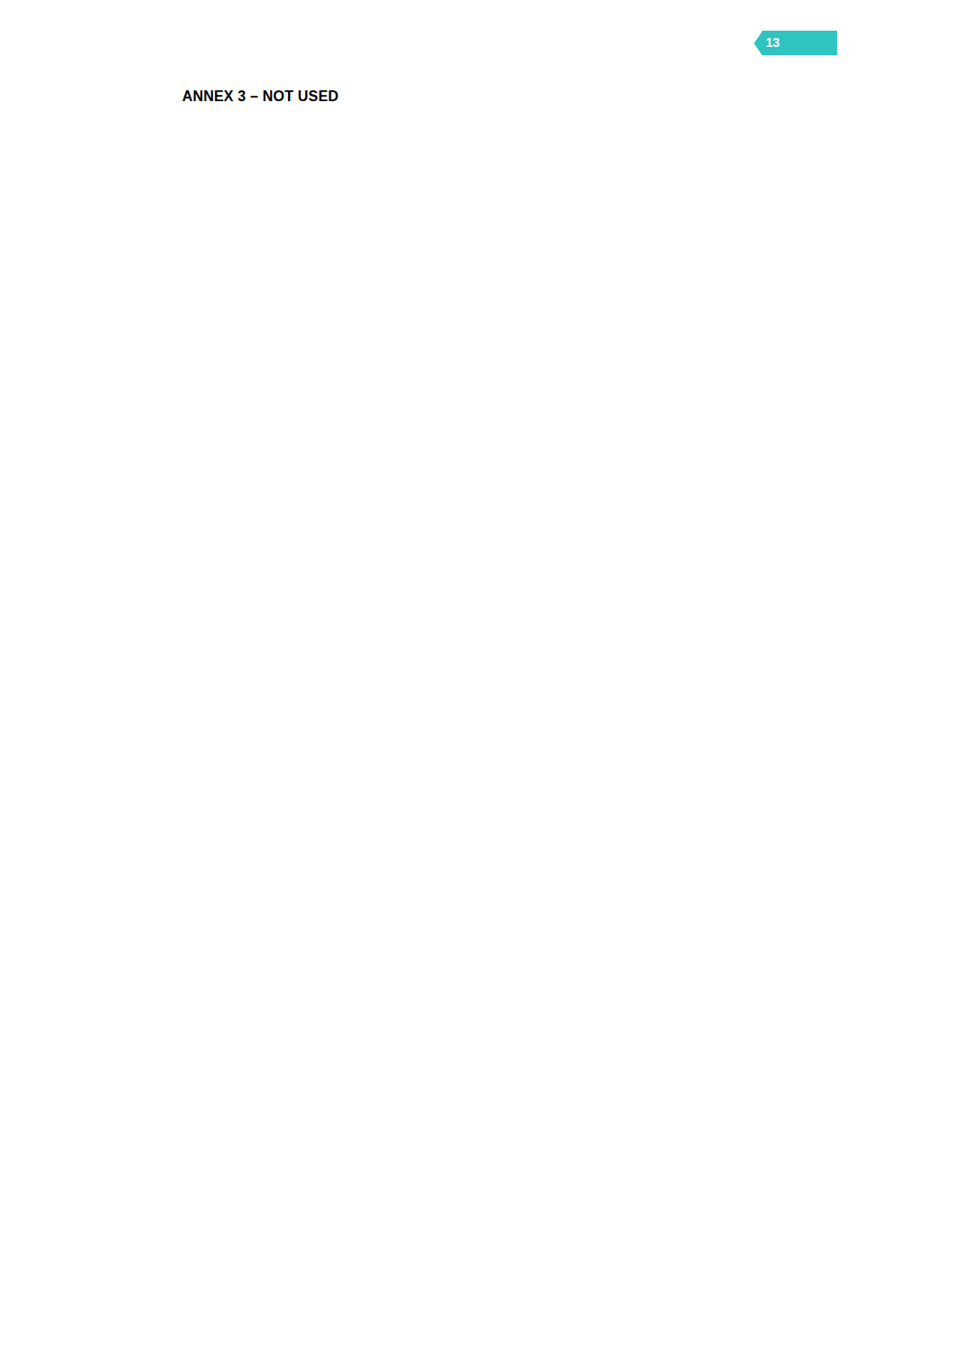13
ANNEX 3 – NOT USED